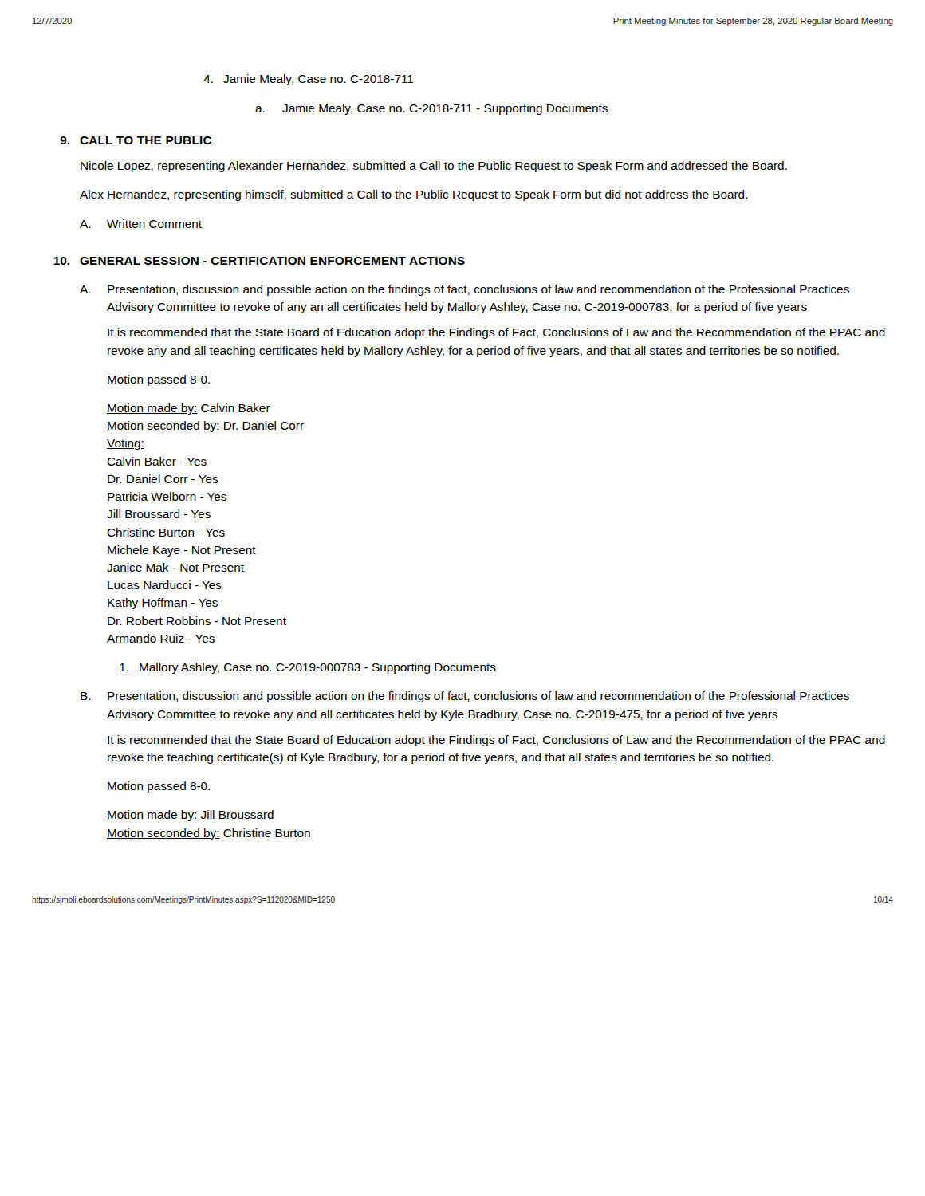12/7/2020 Print Meeting Minutes for September 28, 2020 Regular Board Meeting
4. Jamie Mealy, Case no. C-2018-711
a. Jamie Mealy, Case no. C-2018-711 - Supporting Documents
9. CALL TO THE PUBLIC
Nicole Lopez, representing Alexander Hernandez, submitted a Call to the Public Request to Speak Form and addressed the Board.
Alex Hernandez, representing himself, submitted a Call to the Public Request to Speak Form but did not address the Board.
A. Written Comment
10. GENERAL SESSION - CERTIFICATION ENFORCEMENT ACTIONS
A. Presentation, discussion and possible action on the findings of fact, conclusions of law and recommendation of the Professional Practices Advisory Committee to revoke of any an all certificates held by Mallory Ashley, Case no. C-2019-000783, for a period of five years
It is recommended that the State Board of Education adopt the Findings of Fact, Conclusions of Law and the Recommendation of the PPAC and revoke any and all teaching certificates held by Mallory Ashley, for a period of five years, and that all states and territories be so notified.
Motion passed 8-0.
Motion made by: Calvin Baker
Motion seconded by: Dr. Daniel Corr
Voting:
Calvin Baker - Yes
Dr. Daniel Corr - Yes
Patricia Welborn - Yes
Jill Broussard - Yes
Christine Burton - Yes
Michele Kaye - Not Present
Janice Mak - Not Present
Lucas Narducci - Yes
Kathy Hoffman - Yes
Dr. Robert Robbins - Not Present
Armando Ruiz - Yes
1. Mallory Ashley, Case no. C-2019-000783 - Supporting Documents
B. Presentation, discussion and possible action on the findings of fact, conclusions of law and recommendation of the Professional Practices Advisory Committee to revoke any and all certificates held by Kyle Bradbury, Case no. C-2019-475, for a period of five years
It is recommended that the State Board of Education adopt the Findings of Fact, Conclusions of Law and the Recommendation of the PPAC and revoke the teaching certificate(s) of Kyle Bradbury, for a period of five years, and that all states and territories be so notified.
Motion passed 8-0.
Motion made by: Jill Broussard
Motion seconded by: Christine Burton
https://simbli.eboardsolutions.com/Meetings/PrintMinutes.aspx?S=112020&MID=1250 10/14